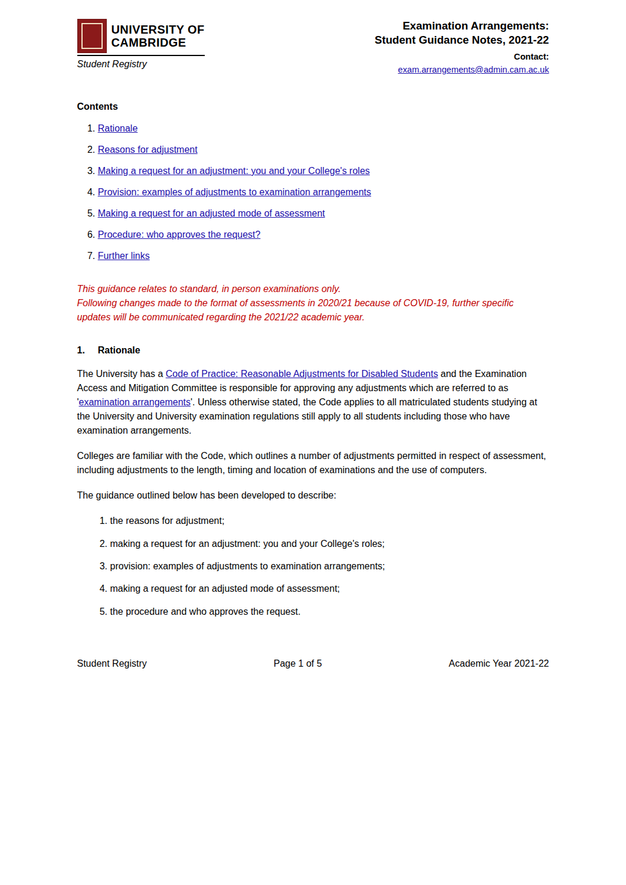UNIVERSITY OF
CAMBRIDGE
Student Registry
Examination Arrangements:
Student Guidance Notes, 2021-22
Contact: exam.arrangements@admin.cam.ac.uk
Contents
Rationale
Reasons for adjustment
Making a request for an adjustment: you and your College's roles
Provision: examples of adjustments to examination arrangements
Making a request for an adjusted mode of assessment
Procedure: who approves the request?
Further links
This guidance relates to standard, in person examinations only.
Following changes made to the format of assessments in 2020/21 because of COVID-19, further specific updates will be communicated regarding the 2021/22 academic year.
1. Rationale
The University has a Code of Practice: Reasonable Adjustments for Disabled Students and the Examination Access and Mitigation Committee is responsible for approving any adjustments which are referred to as 'examination arrangements'. Unless otherwise stated, the Code applies to all matriculated students studying at the University and University examination regulations still apply to all students including those who have examination arrangements.
Colleges are familiar with the Code, which outlines a number of adjustments permitted in respect of assessment, including adjustments to the length, timing and location of examinations and the use of computers.
The guidance outlined below has been developed to describe:
the reasons for adjustment;
making a request for an adjustment: you and your College's roles;
provision: examples of adjustments to examination arrangements;
making a request for an adjusted mode of assessment;
the procedure and who approves the request.
Student Registry Page 1 of 5 Academic Year 2021-22